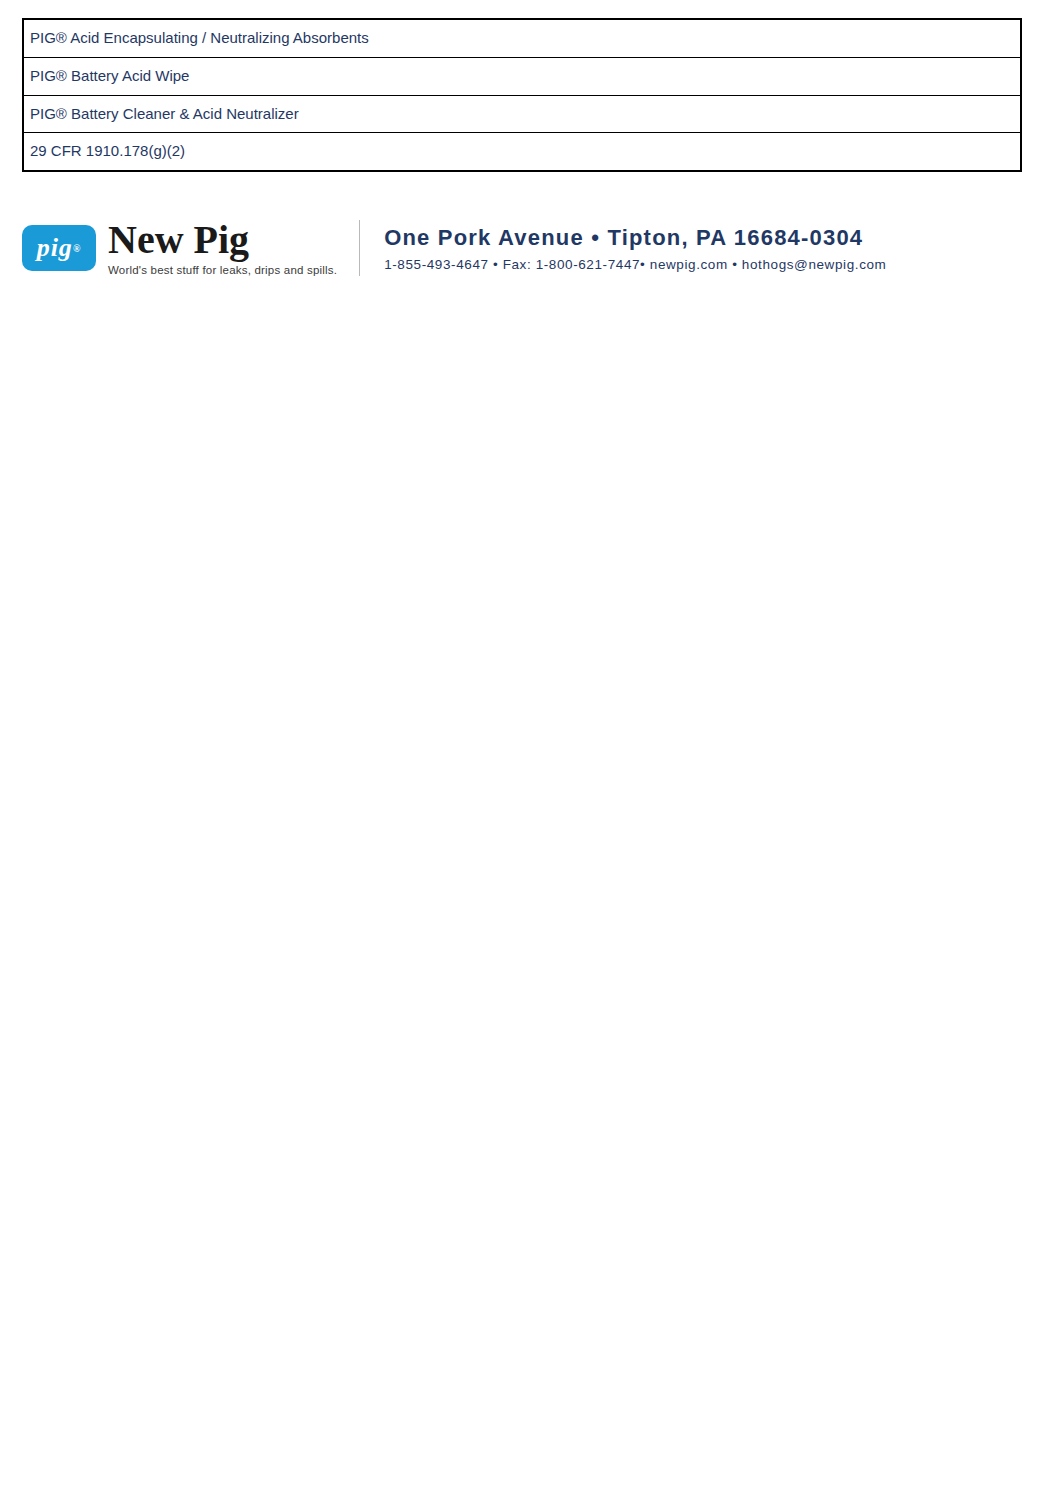| PIG® Acid Encapsulating / Neutralizing Absorbents |
| PIG® Battery Acid Wipe |
| PIG® Battery Cleaner & Acid Neutralizer |
| 29 CFR 1910.178(g)(2) |
pig®
New Pig
World's best stuff for leaks, drips and spills.
One Pork Avenue • Tipton, PA 16684-0304
1-855-493-4647 • Fax: 1-800-621-7447• newpig.com • hothogs@newpig.com